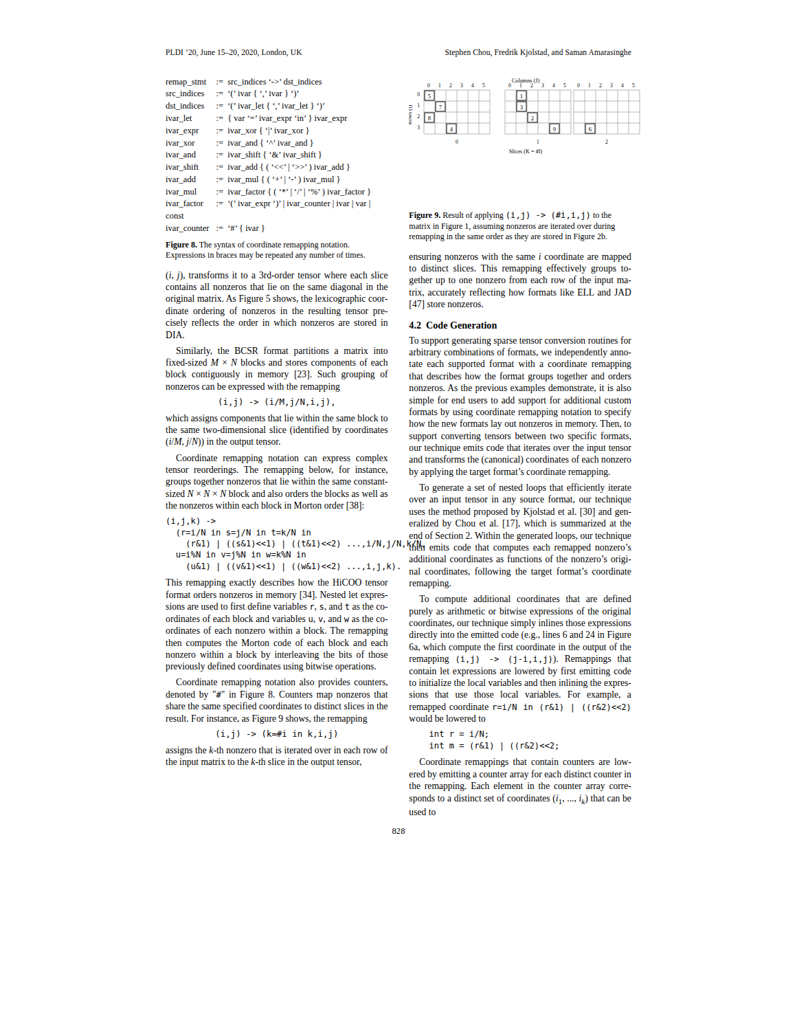PLDI ’20, June 15–20, 2020, London, UK
Stephen Chou, Fredrik Kjolstad, and Saman Amarasinghe
remap_stmt := src_indices ‘->’ dst_indices src_indices := ‘(’ ivar { ‘,’ ivar } ‘)’ dst_indices := ‘(’ ivar_let { ‘,’ ivar_let } ‘)’ ivar_let := { var ‘=’ ivar_expr ‘in’ } ivar_expr ivar_expr := ivar_xor { ‘|’ ivar_xor } ivar_xor := ivar_and { ‘^’ ivar_and } ivar_and := ivar_shift { ‘&’ ivar_shift } ivar_shift := ivar_add { ( ‘<<’ | ‘>>’ ) ivar_add } ivar_add := ivar_mul { ( ‘+’ | ‘-’ ) ivar_mul } ivar_mul := ivar_factor { ( ‘*’ | ‘/’ | ‘%’ ) ivar_factor } ivar_factor := ‘(’ ivar_expr ‘)’ | ivar_counter | ivar | var | const ivar_counter := ‘#’ { ivar }
Figure 8. The syntax of coordinate remapping notation. Expressions in braces may be repeated any number of times.
(i, j), transforms it to a 3rd-order tensor where each slice contains all nonzeros that lie on the same diagonal in the original matrix. As Figure 5 shows, the lexicographic coordinate ordering of nonzeros in the resulting tensor precisely reflects the order in which nonzeros are stored in DIA.
Similarly, the BCSR format partitions a matrix into fixed-sized M × N blocks and stores components of each block contiguously in memory [23]. Such grouping of nonzeros can be expressed with the remapping
(i,j) -> (i/M,j/N,i,j),
which assigns components that lie within the same block to the same two-dimensional slice (identified by coordinates (i/M, j/N)) in the output tensor.
Coordinate remapping notation can express complex tensor reorderings. The remapping below, for instance, groups together nonzeros that lie within the same constant-sized N × N × N block and also orders the blocks as well as the nonzeros within each block in Morton order [38]:
(i,j,k) -> (r=i/N in s=j/N in t=k/N in (r&1) | ((s&1)<<1) | ((t&1)<<2) ...,i/N,j/N,k/N, u=i%N in v=j%N in w=k%N in (u&1) | ((v&1)<<1) | ((w&1)<<2) ...,i,j,k).
This remapping exactly describes how the HiCOO tensor format orders nonzeros in memory [34]. Nested let expressions are used to first define variables r, s, and t as the coordinates of each block and variables u, v, and w as the coordinates of each nonzero within a block. The remapping then computes the Morton code of each block and each nonzero within a block by interleaving the bits of those previously defined coordinates using bitwise operations.
Coordinate remapping notation also provides counters, denoted by "#" in Figure 8. Counters map nonzeros that share the same specified coordinates to distinct slices in the result. For instance, as Figure 9 shows, the remapping
(i,j) -> (k=#i in k,i,j)
assigns the k-th nonzero that is iterated over in each row of the input matrix to the k-th slice in the output tensor,
Columns (J) 0 1 2 3 4 5 0 1 2 3 Rows (I) 5 7 8 4 0 0 1 2 3 4 5 1 3 2 9 1 0 1 2 3 4 5 6 2 Slices (K = #I)
Figure 9. Result of applying (i,j) -> (#i,i,j) to the matrix in Figure 1, assuming nonzeros are iterated over during remapping in the same order as they are stored in Figure 2b.
ensuring nonzeros with the same i coordinate are mapped to distinct slices. This remapping effectively groups together up to one nonzero from each row of the input matrix, accurately reflecting how formats like ELL and JAD [47] store nonzeros.
4.2 Code Generation
To support generating sparse tensor conversion routines for arbitrary combinations of formats, we independently annotate each supported format with a coordinate remapping that describes how the format groups together and orders nonzeros. As the previous examples demonstrate, it is also simple for end users to add support for additional custom formats by using coordinate remapping notation to specify how the new formats lay out nonzeros in memory. Then, to support converting tensors between two specific formats, our technique emits code that iterates over the input tensor and transforms the (canonical) coordinates of each nonzero by applying the target format’s coordinate remapping.
To generate a set of nested loops that efficiently iterate over an input tensor in any source format, our technique uses the method proposed by Kjolstad et al. [30] and generalized by Chou et al. [17], which is summarized at the end of Section 2. Within the generated loops, our technique then emits code that computes each remapped nonzero’s additional coordinates as functions of the nonzero’s original coordinates, following the target format’s coordinate remapping.
To compute additional coordinates that are defined purely as arithmetic or bitwise expressions of the original coordinates, our technique simply inlines those expressions directly into the emitted code (e.g., lines 6 and 24 in Figure 6a, which compute the first coordinate in the output of the remapping (i,j) -> (j-i,i,j)). Remappings that contain let expressions are lowered by first emitting code to initialize the local variables and then inlining the expressions that use those local variables. For example, a remapped coordinate r=i/N in (r&1) | ((r&2)<<2) would be lowered to
int r = i/N; int m = (r&1) | ((r&2)<<2;
Coordinate remappings that contain counters are lowered by emitting a counter array for each distinct counter in the remapping. Each element in the counter array corresponds to a distinct set of coordinates (i1, ..., ik) that can be used to
828